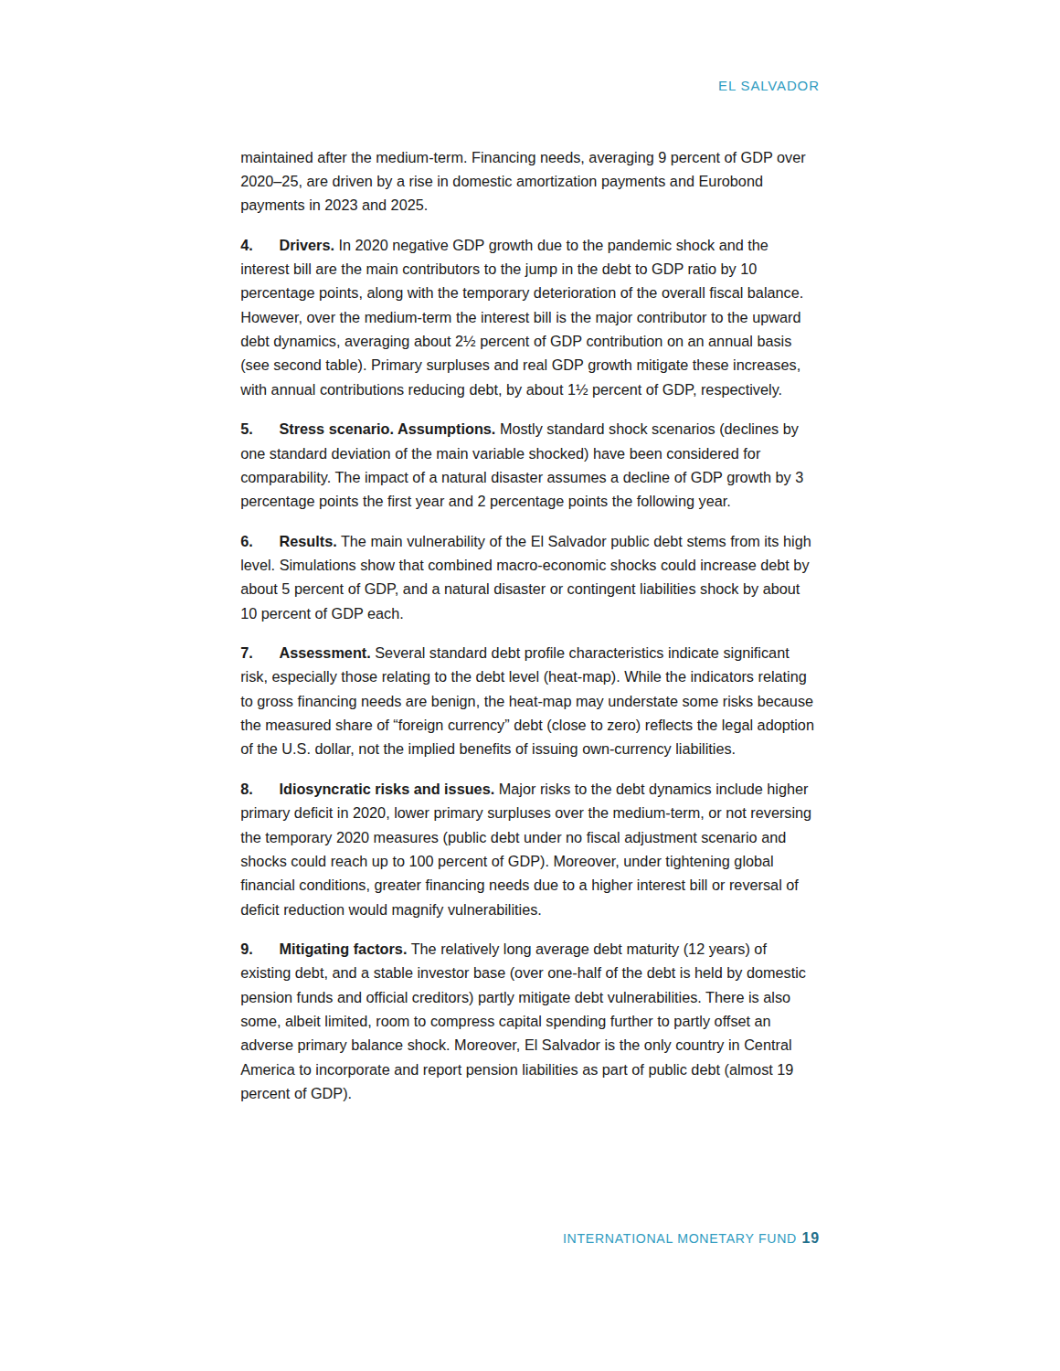EL SALVADOR
maintained after the medium-term. Financing needs, averaging 9 percent of GDP over 2020–25, are driven by a rise in domestic amortization payments and Eurobond payments in 2023 and 2025.
4. Drivers. In 2020 negative GDP growth due to the pandemic shock and the interest bill are the main contributors to the jump in the debt to GDP ratio by 10 percentage points, along with the temporary deterioration of the overall fiscal balance. However, over the medium-term the interest bill is the major contributor to the upward debt dynamics, averaging about 2½ percent of GDP contribution on an annual basis (see second table). Primary surpluses and real GDP growth mitigate these increases, with annual contributions reducing debt, by about 1½ percent of GDP, respectively.
5. Stress scenario. Assumptions. Mostly standard shock scenarios (declines by one standard deviation of the main variable shocked) have been considered for comparability. The impact of a natural disaster assumes a decline of GDP growth by 3 percentage points the first year and 2 percentage points the following year.
6. Results. The main vulnerability of the El Salvador public debt stems from its high level. Simulations show that combined macro-economic shocks could increase debt by about 5 percent of GDP, and a natural disaster or contingent liabilities shock by about 10 percent of GDP each.
7. Assessment. Several standard debt profile characteristics indicate significant risk, especially those relating to the debt level (heat-map). While the indicators relating to gross financing needs are benign, the heat-map may understate some risks because the measured share of “foreign currency” debt (close to zero) reflects the legal adoption of the U.S. dollar, not the implied benefits of issuing own-currency liabilities.
8. Idiosyncratic risks and issues. Major risks to the debt dynamics include higher primary deficit in 2020, lower primary surpluses over the medium-term, or not reversing the temporary 2020 measures (public debt under no fiscal adjustment scenario and shocks could reach up to 100 percent of GDP). Moreover, under tightening global financial conditions, greater financing needs due to a higher interest bill or reversal of deficit reduction would magnify vulnerabilities.
9. Mitigating factors. The relatively long average debt maturity (12 years) of existing debt, and a stable investor base (over one-half of the debt is held by domestic pension funds and official creditors) partly mitigate debt vulnerabilities. There is also some, albeit limited, room to compress capital spending further to partly offset an adverse primary balance shock. Moreover, El Salvador is the only country in Central America to incorporate and report pension liabilities as part of public debt (almost 19 percent of GDP).
INTERNATIONAL MONETARY FUND19